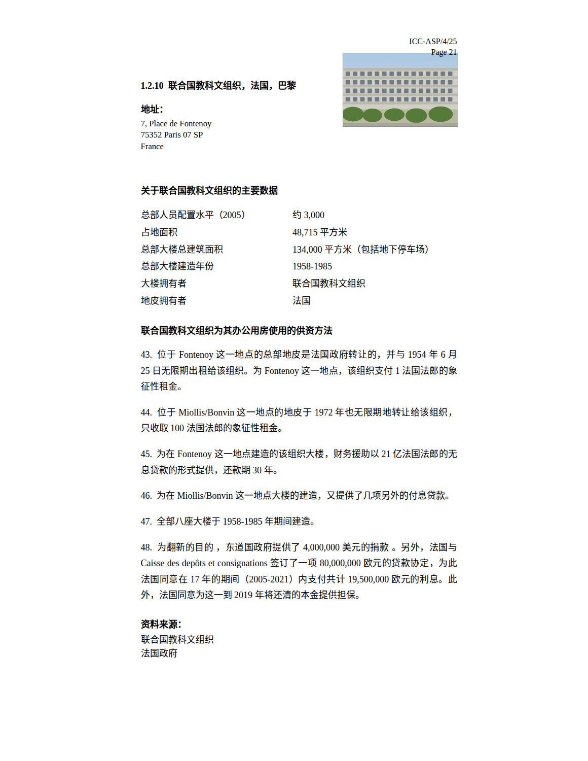ICC-ASP/4/25
Page 21
1.2.10 联合国教科文组织，法国，巴黎
地址：
7, Place de Fontenoy
75352 Paris 07 SP
France
关于联合国教科文组织的主要数据
| 总部人员配置水平（ 2005 ） | 约 3,000 |
| 占地面积 | 48,715 平方米 |
| 总部大楼总建筑面积 | 134,000 平方米（包括地下停车场） |
| 总部大楼建造年份 | 1958-1985 |
| 大楼拥有者 | 联合国教科文组织 |
| 地皮拥有者 | 法国 |
联合国教科文组织为其办公用房使用的供资方法
43. 位于 Fontenoy 这一地点的总部地皮是法国政府转让的，并与 1954 年 6 月 25 日无限期出租给该组织。为 Fontenoy 这一地点，该组织支付 1 法国法郎的象征性租金。
44. 位于 Miollis/Bonvin 这一地点的地皮于 1972 年也无限期地转让给该组织，只收取 100 法国法郎的象征性租金。
45. 为在 Fontenoy 这一地点建造的该组织大楼，财务援助以 21 亿法国法郎的无息贷款的形式提供，还款期 30 年。
46. 为在 Miollis/Bonvin 这一地点大楼的建造，又提供了几项另外的付息贷款。
47. 全部八座大楼于 1958-1985 年期间建造。
48. 为翻新的目的 ，东道国政府提供了 4,000,000 美元的捐款 。另外，法国与 Caisse des depôts et consignations 签订了一项 80,000,000 欧元的贷款协定，为此法国同意在 17 年的期间（2005-2021）内支付共计 19,500,000 欧元的利息。此外，法国同意为这一到 2019 年将还清的本金提供担保。
资料来源：
联合国教科文组织
法国政府